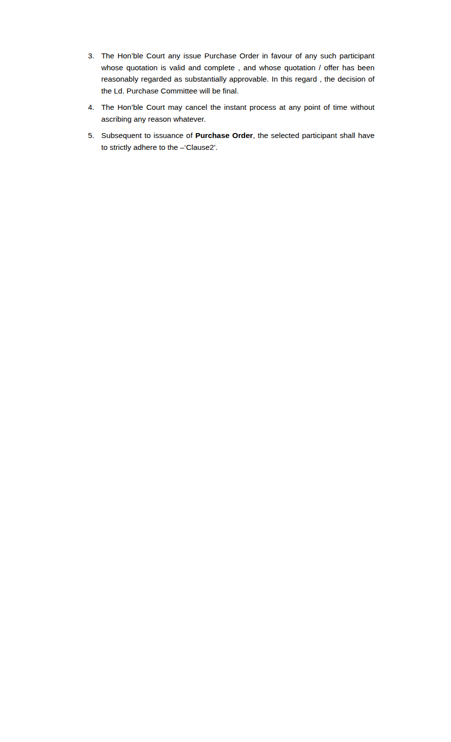The Hon’ble Court any issue Purchase Order in favour of any such participant whose quotation is valid and complete , and whose quotation / offer has been reasonably regarded as substantially approvable. In this regard , the decision of the Ld. Purchase Committee will be final.
The Hon’ble Court may cancel the instant process at any point of time without ascribing any reason whatever.
Subsequent to issuance of Purchase Order, the selected participant shall have to strictly adhere to the –‘Clause2’.